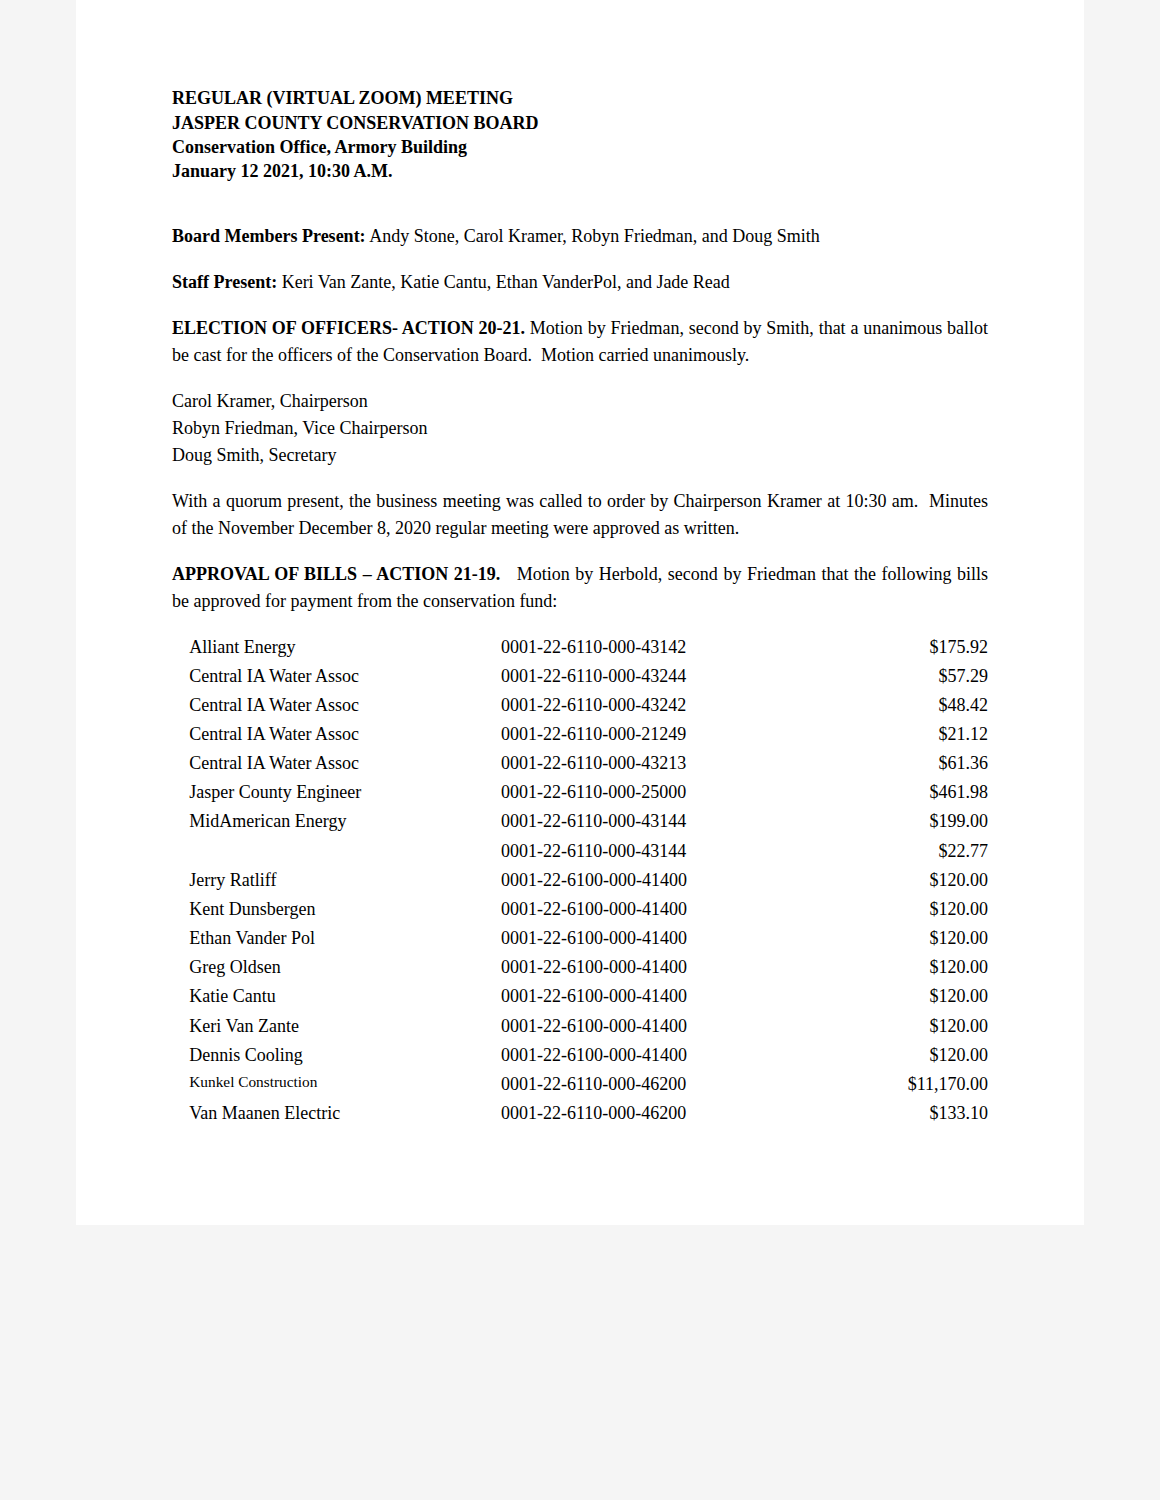REGULAR (VIRTUAL ZOOM) MEETING
JASPER COUNTY CONSERVATION BOARD
Conservation Office, Armory Building
January 12 2021, 10:30 A.M.
Board Members Present: Andy Stone, Carol Kramer, Robyn Friedman, and Doug Smith
Staff Present: Keri Van Zante, Katie Cantu, Ethan VanderPol, and Jade Read
ELECTION OF OFFICERS- ACTION 20-21. Motion by Friedman, second by Smith, that a unanimous ballot be cast for the officers of the Conservation Board. Motion carried unanimously.
Carol Kramer, Chairperson
Robyn Friedman, Vice Chairperson
Doug Smith, Secretary
With a quorum present, the business meeting was called to order by Chairperson Kramer at 10:30 am. Minutes of the November December 8, 2020 regular meeting were approved as written.
APPROVAL OF BILLS – ACTION 21-19. Motion by Herbold, second by Friedman that the following bills be approved for payment from the conservation fund:
| Alliant Energy | 0001-22-6110-000-43142 | $175.92 |
| Central IA Water Assoc | 0001-22-6110-000-43244 | $57.29 |
| Central IA Water Assoc | 0001-22-6110-000-43242 | $48.42 |
| Central IA Water Assoc | 0001-22-6110-000-21249 | $21.12 |
| Central IA Water Assoc | 0001-22-6110-000-43213 | $61.36 |
| Jasper County Engineer | 0001-22-6110-000-25000 | $461.98 |
| MidAmerican Energy | 0001-22-6110-000-43144 | $199.00 |
| | 0001-22-6110-000-43144 | $22.77 |
| Jerry Ratliff | 0001-22-6100-000-41400 | $120.00 |
| Kent Dunsbergen | 0001-22-6100-000-41400 | $120.00 |
| Ethan Vander Pol | 0001-22-6100-000-41400 | $120.00 |
| Greg Oldsen | 0001-22-6100-000-41400 | $120.00 |
| Katie Cantu | 0001-22-6100-000-41400 | $120.00 |
| Keri Van Zante | 0001-22-6100-000-41400 | $120.00 |
| Dennis Cooling | 0001-22-6100-000-41400 | $120.00 |
| Kunkel Construction | 0001-22-6110-000-46200 | $11,170.00 |
| Van Maanen Electric | 0001-22-6110-000-46200 | $133.10 |